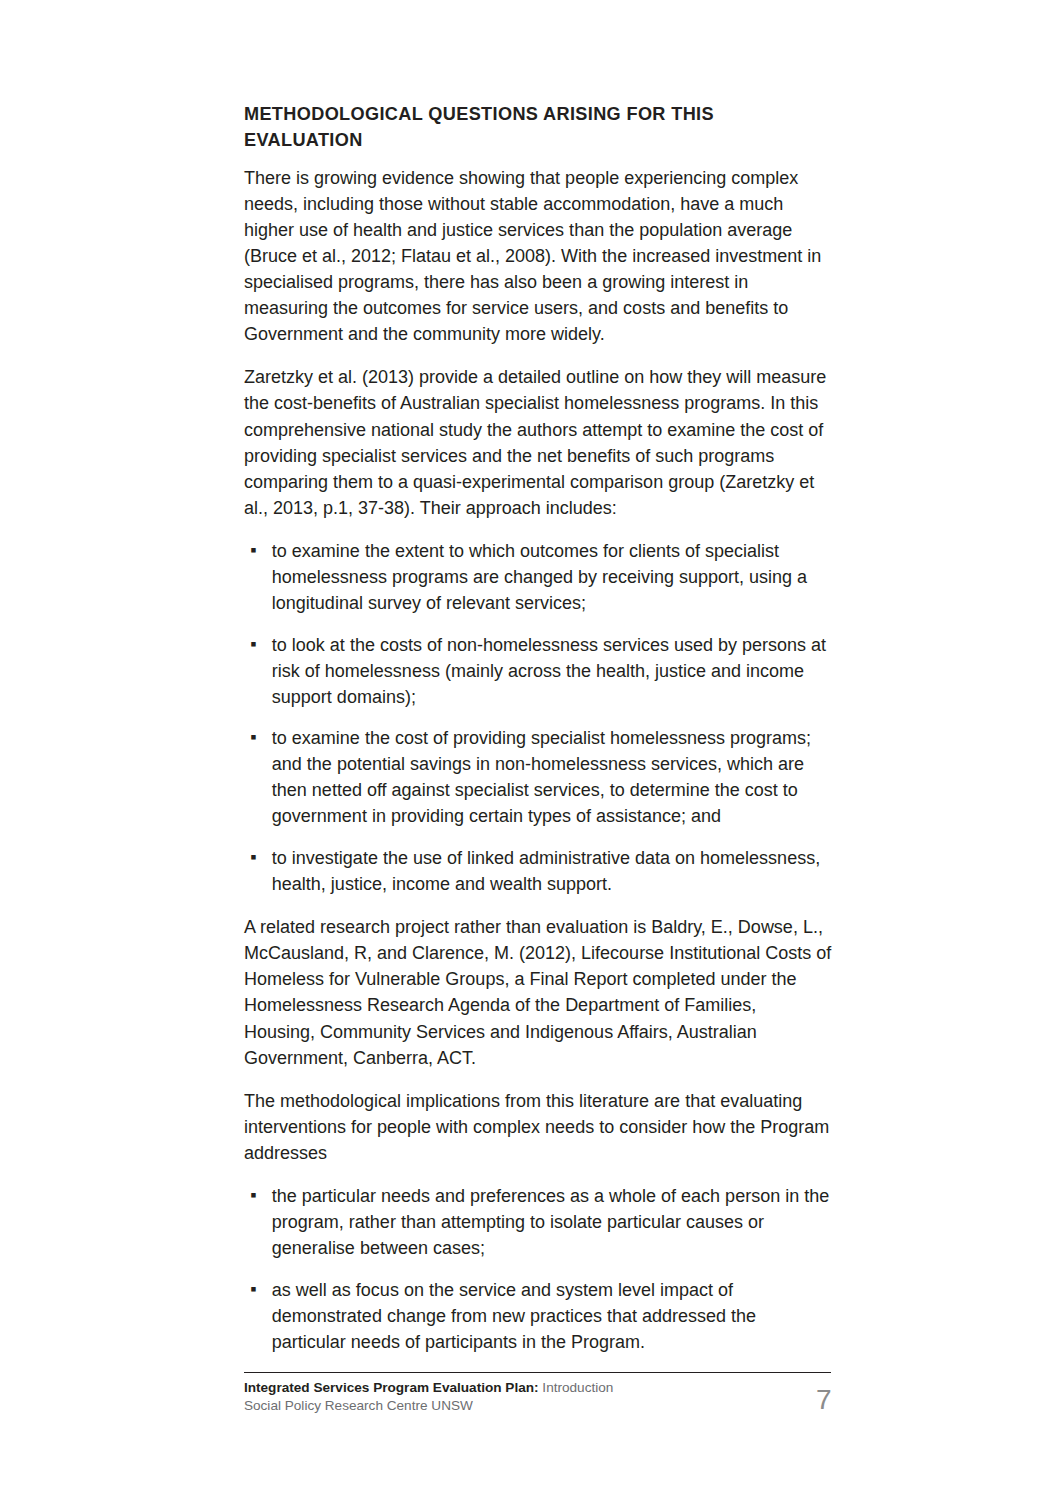METHODOLOGICAL QUESTIONS ARISING FOR THIS EVALUATION
There is growing evidence showing that people experiencing complex needs, including those without stable accommodation, have a much higher use of health and justice services than the population average (Bruce et al., 2012; Flatau et al., 2008). With the increased investment in specialised programs, there has also been a growing interest in measuring the outcomes for service users, and costs and benefits to Government and the community more widely.
Zaretzky et al. (2013) provide a detailed outline on how they will measure the cost-benefits of Australian specialist homelessness programs. In this comprehensive national study the authors attempt to examine the cost of providing specialist services and the net benefits of such programs comparing them to a quasi-experimental comparison group (Zaretzky et al., 2013, p.1, 37-38). Their approach includes:
to examine the extent to which outcomes for clients of specialist homelessness programs are changed by receiving support, using a longitudinal survey of relevant services;
to look at the costs of non-homelessness services used by persons at risk of homelessness (mainly across the health, justice and income support domains);
to examine the cost of providing specialist homelessness programs; and the potential savings in non-homelessness services, which are then netted off against specialist services, to determine the cost to government in providing certain types of assistance; and
to investigate the use of linked administrative data on homelessness, health, justice, income and wealth support.
A related research project rather than evaluation is Baldry, E., Dowse, L., McCausland, R, and Clarence, M. (2012), Lifecourse Institutional Costs of Homeless for Vulnerable Groups, a Final Report completed under the Homelessness Research Agenda of the Department of Families, Housing, Community Services and Indigenous Affairs, Australian Government, Canberra, ACT.
The methodological implications from this literature are that evaluating interventions for people with complex needs to consider how the Program addresses
the particular needs and preferences as a whole of each person in the program, rather than attempting to isolate particular causes or generalise between cases;
as well as focus on the service and system level impact of demonstrated change from new practices that addressed the particular needs of participants in the Program.
Integrated Services Program Evaluation Plan: Introduction
Social Policy Research Centre UNSW
7